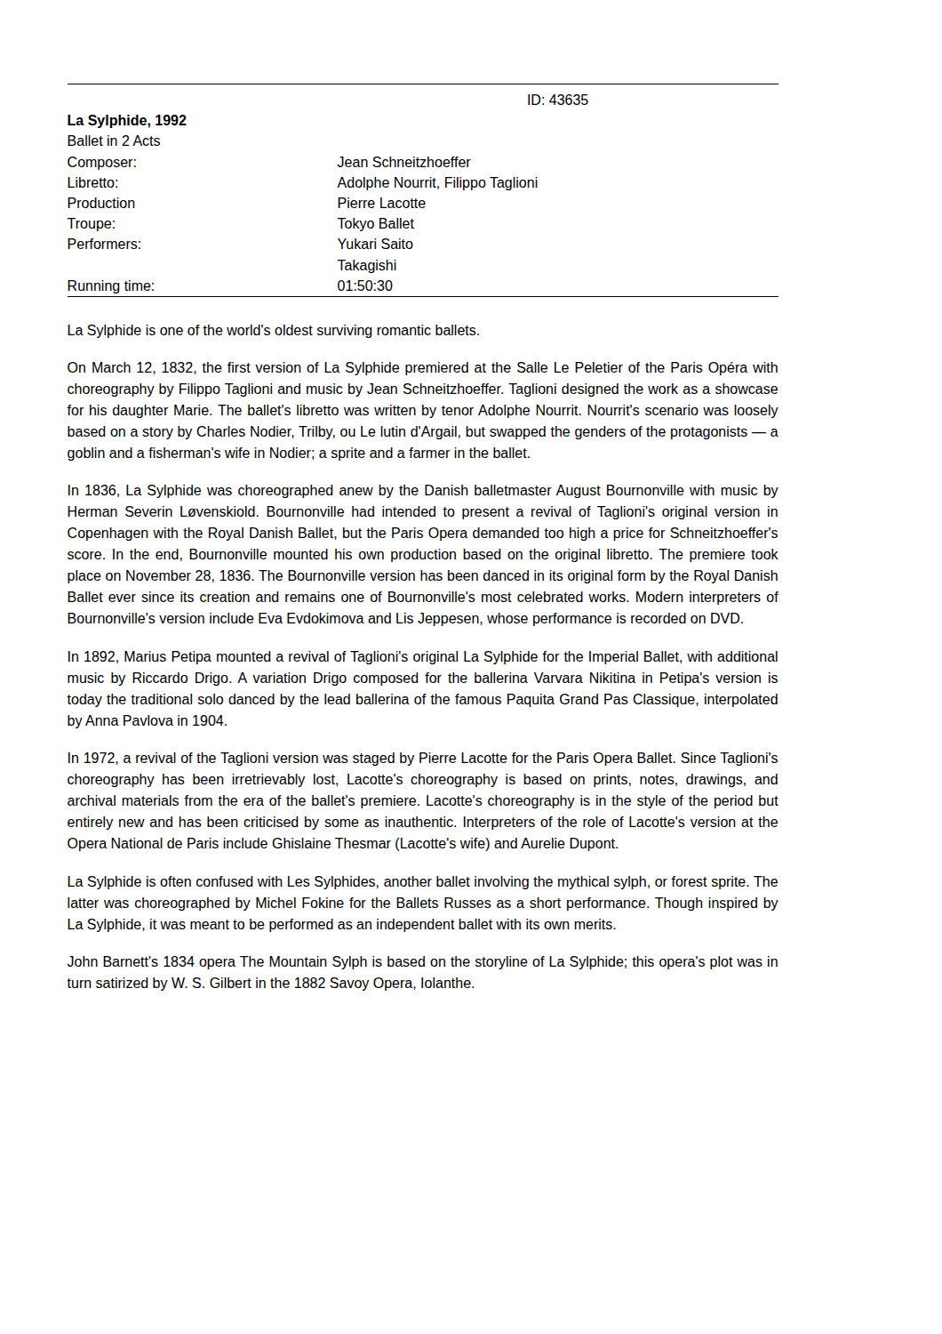| | ID: 43635 |
| La Sylphide, 1992 | |
| Ballet in 2 Acts | |
| Composer: | Jean Schneitzhoeffer |
| Libretto: | Adolphe Nourrit, Filippo Taglioni |
| Production | Pierre Lacotte |
| Troupe: | Tokyo Ballet |
| Performers: | Yukari Saito |
| | Takagishi |
| Running time: | 01:50:30 |
La Sylphide is one of the world's oldest surviving romantic ballets.
On March 12, 1832, the first version of La Sylphide premiered at the Salle Le Peletier of the Paris Opéra with choreography by Filippo Taglioni and music by Jean Schneitzhoeffer. Taglioni designed the work as a showcase for his daughter Marie. The ballet's libretto was written by tenor Adolphe Nourrit. Nourrit's scenario was loosely based on a story by Charles Nodier, Trilby, ou Le lutin d'Argail, but swapped the genders of the protagonists — a goblin and a fisherman's wife in Nodier; a sprite and a farmer in the ballet.
In 1836, La Sylphide was choreographed anew by the Danish balletmaster August Bournonville with music by Herman Severin Løvenskiold. Bournonville had intended to present a revival of Taglioni's original version in Copenhagen with the Royal Danish Ballet, but the Paris Opera demanded too high a price for Schneitzhoeffer's score. In the end, Bournonville mounted his own production based on the original libretto. The premiere took place on November 28, 1836. The Bournonville version has been danced in its original form by the Royal Danish Ballet ever since its creation and remains one of Bournonville's most celebrated works. Modern interpreters of Bournonville's version include Eva Evdokimova and Lis Jeppesen, whose performance is recorded on DVD.
In 1892, Marius Petipa mounted a revival of Taglioni's original La Sylphide for the Imperial Ballet, with additional music by Riccardo Drigo. A variation Drigo composed for the ballerina Varvara Nikitina in Petipa's version is today the traditional solo danced by the lead ballerina of the famous Paquita Grand Pas Classique, interpolated by Anna Pavlova in 1904.
In 1972, a revival of the Taglioni version was staged by Pierre Lacotte for the Paris Opera Ballet. Since Taglioni's choreography has been irretrievably lost, Lacotte's choreography is based on prints, notes, drawings, and archival materials from the era of the ballet's premiere. Lacotte's choreography is in the style of the period but entirely new and has been criticised by some as inauthentic. Interpreters of the role of Lacotte's version at the Opera National de Paris include Ghislaine Thesmar (Lacotte's wife) and Aurelie Dupont.
La Sylphide is often confused with Les Sylphides, another ballet involving the mythical sylph, or forest sprite. The latter was choreographed by Michel Fokine for the Ballets Russes as a short performance. Though inspired by La Sylphide, it was meant to be performed as an independent ballet with its own merits.
John Barnett's 1834 opera The Mountain Sylph is based on the storyline of La Sylphide; this opera's plot was in turn satirized by W. S. Gilbert in the 1882 Savoy Opera, Iolanthe.